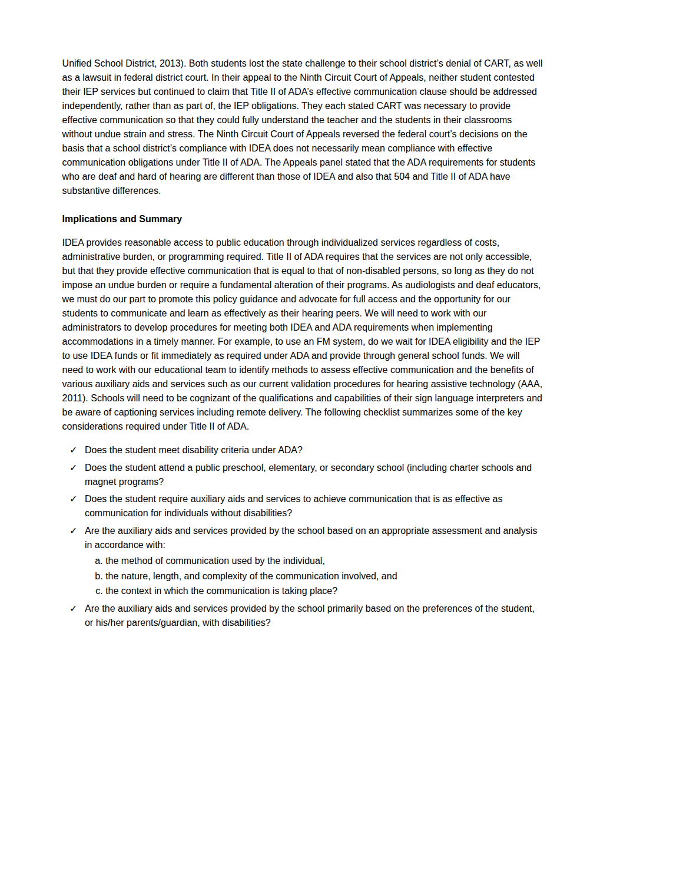Unified School District, 2013). Both students lost the state challenge to their school district’s denial of CART, as well as a lawsuit in federal district court. In their appeal to the Ninth Circuit Court of Appeals, neither student contested their IEP services but continued to claim that Title II of ADA’s effective communication clause should be addressed independently, rather than as part of, the IEP obligations. They each stated CART was necessary to provide effective communication so that they could fully understand the teacher and the students in their classrooms without undue strain and stress. The Ninth Circuit Court of Appeals reversed the federal court’s decisions on the basis that a school district’s compliance with IDEA does not necessarily mean compliance with effective communication obligations under Title II of ADA. The Appeals panel stated that the ADA requirements for students who are deaf and hard of hearing are different than those of IDEA and also that 504 and Title II of ADA have substantive differences.
Implications and Summary
IDEA provides reasonable access to public education through individualized services regardless of costs, administrative burden, or programming required. Title II of ADA requires that the services are not only accessible, but that they provide effective communication that is equal to that of non-disabled persons, so long as they do not impose an undue burden or require a fundamental alteration of their programs. As audiologists and deaf educators, we must do our part to promote this policy guidance and advocate for full access and the opportunity for our students to communicate and learn as effectively as their hearing peers. We will need to work with our administrators to develop procedures for meeting both IDEA and ADA requirements when implementing accommodations in a timely manner. For example, to use an FM system, do we wait for IDEA eligibility and the IEP to use IDEA funds or fit immediately as required under ADA and provide through general school funds. We will need to work with our educational team to identify methods to assess effective communication and the benefits of various auxiliary aids and services such as our current validation procedures for hearing assistive technology (AAA, 2011). Schools will need to be cognizant of the qualifications and capabilities of their sign language interpreters and be aware of captioning services including remote delivery. The following checklist summarizes some of the key considerations required under Title II of ADA.
Does the student meet disability criteria under ADA?
Does the student attend a public preschool, elementary, or secondary school (including charter schools and magnet programs?
Does the student require auxiliary aids and services to achieve communication that is as effective as communication for individuals without disabilities?
Are the auxiliary aids and services provided by the school based on an appropriate assessment and analysis in accordance with:
the method of communication used by the individual,
the nature, length, and complexity of the communication involved, and
the context in which the communication is taking place?
Are the auxiliary aids and services provided by the school primarily based on the preferences of the student, or his/her parents/guardian, with disabilities?